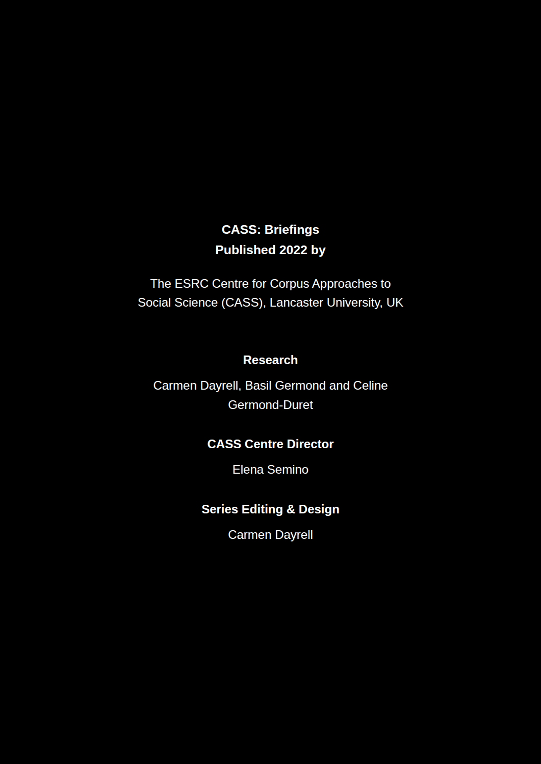CASS: Briefings Published 2022 by
The ESRC Centre for Corpus Approaches to Social Science (CASS), Lancaster University, UK
Research
Carmen Dayrell, Basil Germond and Celine Germond-Duret
CASS Centre Director
Elena Semino
Series Editing & Design
Carmen Dayrell